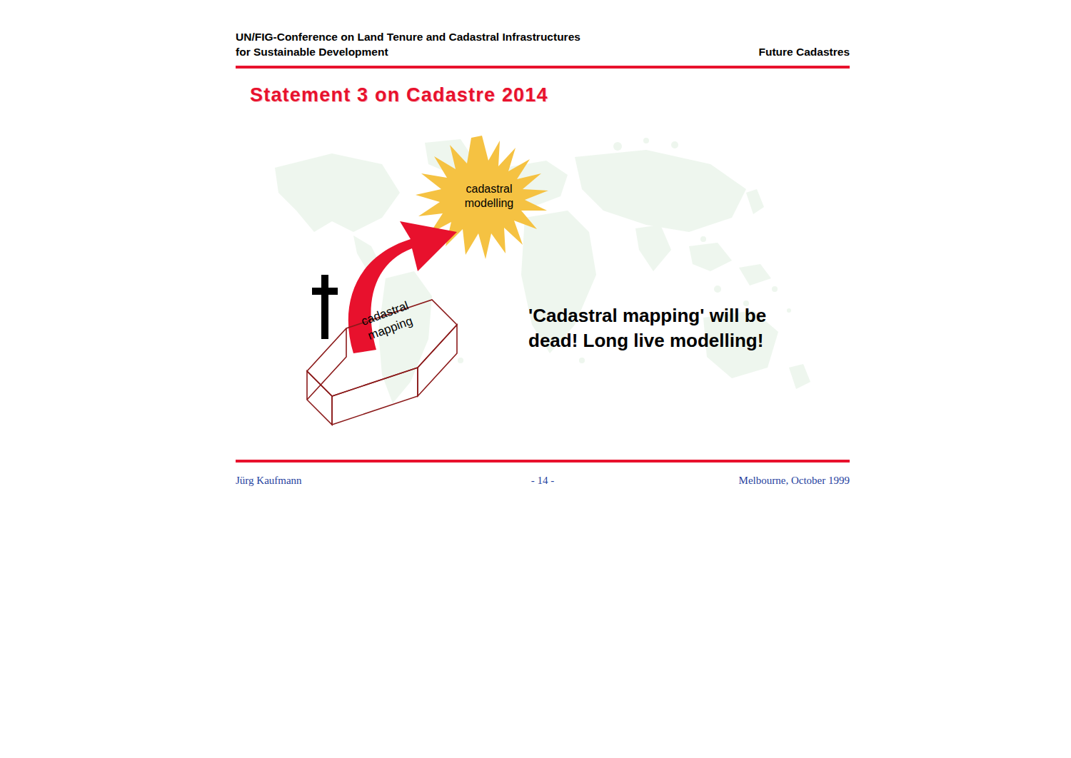UN/FIG-Conference on Land Tenure and Cadastral Infrastructures for Sustainable DevelopmentFuture Cadastres
Statement 3 on Cadastre 2014
cadastral
modelling
cadastral
mapping
'Cadastral mapping' will be dead! Long live modelling!
Jürg Kaufmann - 14 - Melbourne, October 1999